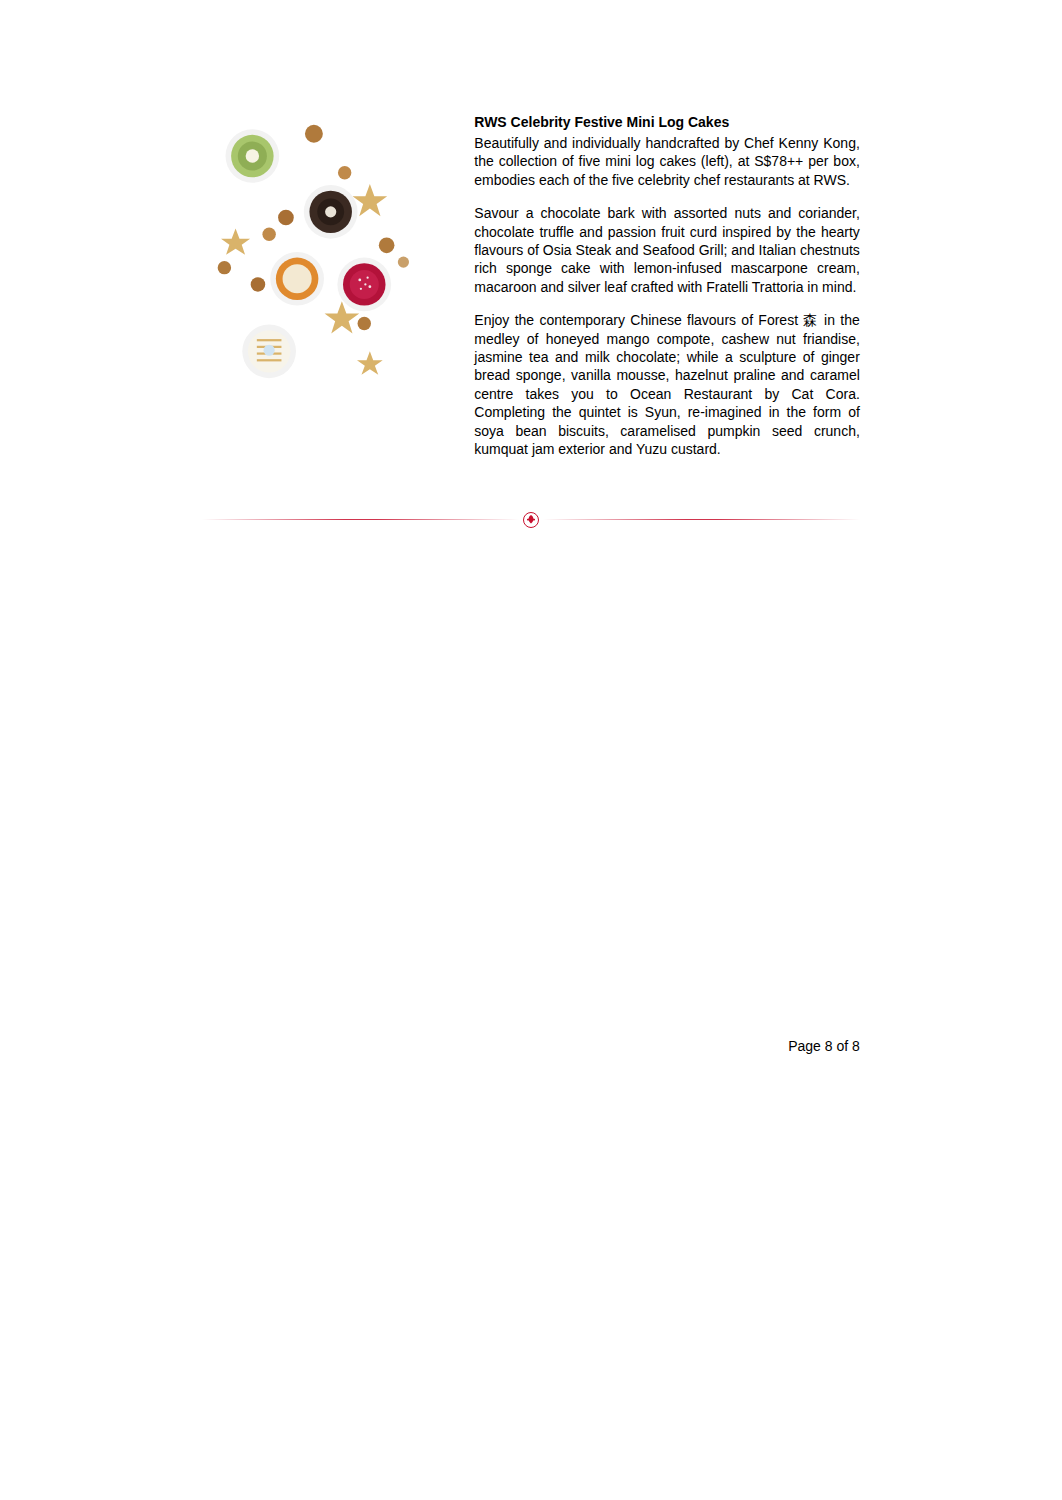RWS Celebrity Festive Mini Log Cakes
Beautifully and individually handcrafted by Chef Kenny Kong, the collection of five mini log cakes (left), at S$78++ per box, embodies each of the five celebrity chef restaurants at RWS.
Savour a chocolate bark with assorted nuts and coriander, chocolate truffle and passion fruit curd inspired by the hearty flavours of Osia Steak and Seafood Grill; and Italian chestnuts rich sponge cake with lemon-infused mascarpone cream, macaroon and silver leaf crafted with Fratelli Trattoria in mind.
Enjoy the contemporary Chinese flavours of Forest 森 in the medley of honeyed mango compote, cashew nut friandise, jasmine tea and milk chocolate; while a sculpture of ginger bread sponge, vanilla mousse, hazelnut praline and caramel centre takes you to Ocean Restaurant by Cat Cora. Completing the quintet is Syun, re-imagined in the form of soya bean biscuits, caramelised pumpkin seed crunch, kumquat jam exterior and Yuzu custard.
Page 8 of 8